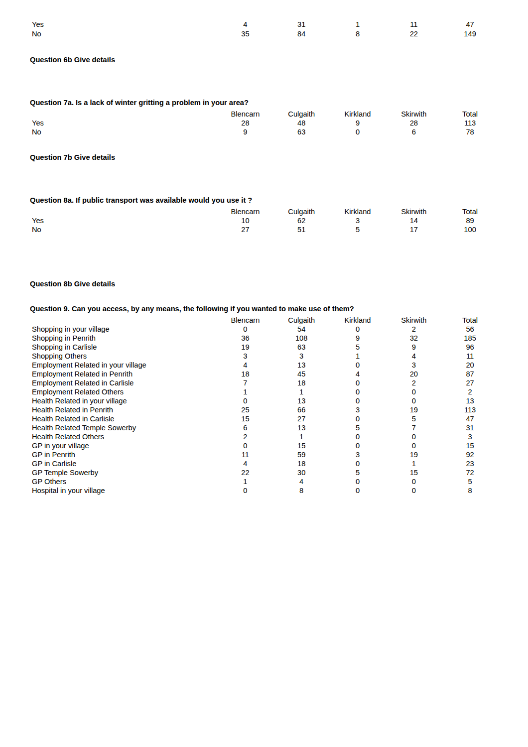| Yes | 4 | 31 | 1 | 11 | 47 |
| No | 35 | 84 | 8 | 22 | 149 |
Question 6b Give details
Question 7a. Is a lack of winter gritting a problem in your area?
| | Blencarn | Culgaith | Kirkland | Skirwith | Total |
| --- | --- | --- | --- | --- | --- |
| Yes | 28 | 48 | 9 | 28 | 113 |
| No | 9 | 63 | 0 | 6 | 78 |
Question 7b Give details
Question 8a. If public transport was available would you use it ?
| | Blencarn | Culgaith | Kirkland | Skirwith | Total |
| --- | --- | --- | --- | --- | --- |
| Yes | 10 | 62 | 3 | 14 | 89 |
| No | 27 | 51 | 5 | 17 | 100 |
Question 8b Give details
Question 9. Can you access, by any means, the following if you wanted to make use of them?
| | Blencarn | Culgaith | Kirkland | Skirwith | Total |
| --- | --- | --- | --- | --- | --- |
| Shopping in your village | 0 | 54 | 0 | 2 | 56 |
| Shopping in Penrith | 36 | 108 | 9 | 32 | 185 |
| Shopping in Carlisle | 19 | 63 | 5 | 9 | 96 |
| Shopping Others | 3 | 3 | 1 | 4 | 11 |
| Employment Related in your village | 4 | 13 | 0 | 3 | 20 |
| Employment Related in Penrith | 18 | 45 | 4 | 20 | 87 |
| Employment Related in Carlisle | 7 | 18 | 0 | 2 | 27 |
| Employment Related Others | 1 | 1 | 0 | 0 | 2 |
| Health Related in your village | 0 | 13 | 0 | 0 | 13 |
| Health Related in Penrith | 25 | 66 | 3 | 19 | 113 |
| Health Related in Carlisle | 15 | 27 | 0 | 5 | 47 |
| Health Related Temple Sowerby | 6 | 13 | 5 | 7 | 31 |
| Health Related Others | 2 | 1 | 0 | 0 | 3 |
| GP in your village | 0 | 15 | 0 | 0 | 15 |
| GP in Penrith | 11 | 59 | 3 | 19 | 92 |
| GP in Carlisle | 4 | 18 | 0 | 1 | 23 |
| GP Temple Sowerby | 22 | 30 | 5 | 15 | 72 |
| GP Others | 1 | 4 | 0 | 0 | 5 |
| Hospital in your village | 0 | 8 | 0 | 0 | 8 |